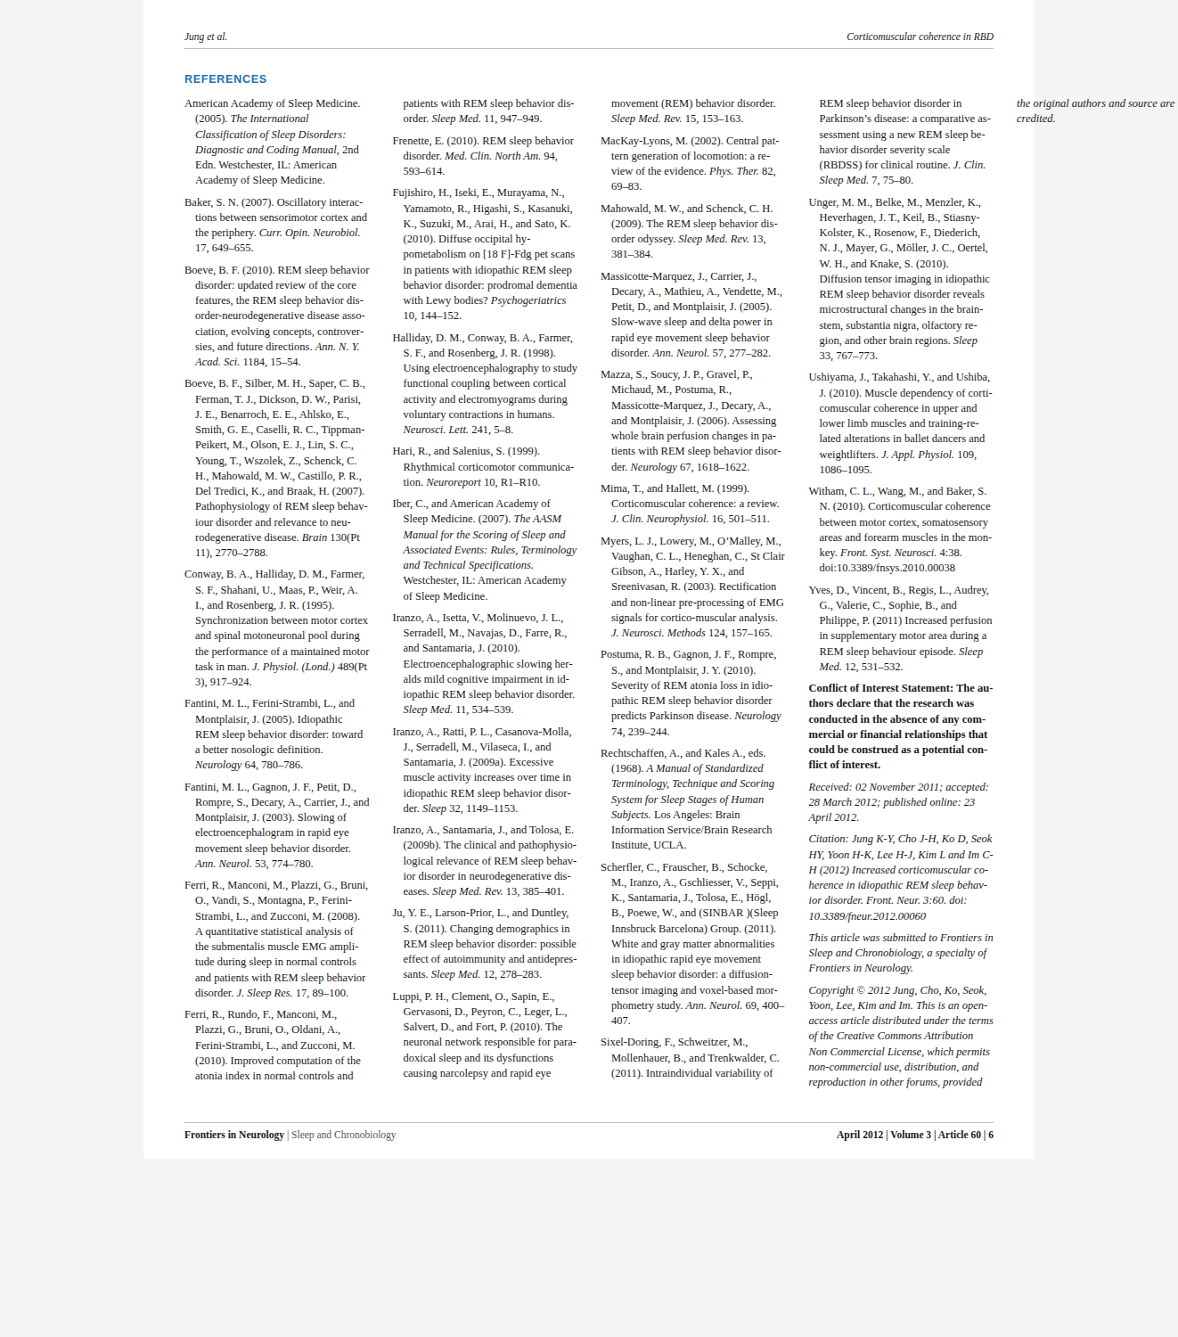Jung et al.
Corticomuscular coherence in RBD
REFERENCES
American Academy of Sleep Medicine. (2005). The International Classification of Sleep Disorders: Diagnostic and Coding Manual, 2nd Edn. Westchester, IL: American Academy of Sleep Medicine.
Baker, S. N. (2007). Oscillatory interactions between sensorimotor cortex and the periphery. Curr. Opin. Neurobiol. 17, 649–655.
Boeve, B. F. (2010). REM sleep behavior disorder: updated review of the core features, the REM sleep behavior disorder-neurodegenerative disease association, evolving concepts, controversies, and future directions. Ann. N. Y. Acad. Sci. 1184, 15–54.
Boeve, B. F., Silber, M. H., Saper, C. B., Ferman, T. J., Dickson, D. W., Parisi, J. E., Benarroch, E. E., Ahlsko, E., Smith, G. E., Caselli, R. C., Tippman-Peikert, M., Olson, E. J., Lin, S. C., Young, T., Wszolek, Z., Schenck, C. H., Mahowald, M. W., Castillo, P. R., Del Tredici, K., and Braak, H. (2007). Pathophysiology of REM sleep behaviour disorder and relevance to neurodegenerative disease. Brain 130(Pt 11), 2770–2788.
Conway, B. A., Halliday, D. M., Farmer, S. F., Shahani, U., Maas, P., Weir, A. I., and Rosenberg, J. R. (1995). Synchronization between motor cortex and spinal motoneuronal pool during the performance of a maintained motor task in man. J. Physiol. (Lond.) 489(Pt 3), 917–924.
Fantini, M. L., Ferini-Strambi, L., and Montplaisir, J. (2005). Idiopathic REM sleep behavior disorder: toward a better nosologic definition. Neurology 64, 780–786.
Fantini, M. L., Gagnon, J. F., Petit, D., Rompre, S., Decary, A., Carrier, J., and Montplaisir, J. (2003). Slowing of electroencephalogram in rapid eye movement sleep behavior disorder. Ann. Neurol. 53, 774–780.
Ferri, R., Manconi, M., Plazzi, G., Bruni, O., Vandi, S., Montagna, P., Ferini-Strambi, L., and Zucconi, M. (2008). A quantitative statistical analysis of the submentalis muscle EMG amplitude during sleep in normal controls and patients with REM sleep behavior disorder. J. Sleep Res. 17, 89–100.
Ferri, R., Rundo, F., Manconi, M., Plazzi, G., Bruni, O., Oldani, A., Ferini-Strambi, L., and Zucconi, M. (2010). Improved computation of the atonia index in normal controls and patients with REM sleep behavior disorder. Sleep Med. 11, 947–949.
Frenette, E. (2010). REM sleep behavior disorder. Med. Clin. North Am. 94, 593–614.
Fujishiro, H., Iseki, E., Murayama, N., Yamamoto, R., Higashi, S., Kasanuki, K., Suzuki, M., Arai, H., and Sato, K. (2010). Diffuse occipital hypometabolism on [18 F]-Fdg pet scans in patients with idiopathic REM sleep behavior disorder: prodromal dementia with Lewy bodies? Psychogeriatrics 10, 144–152.
Halliday, D. M., Conway, B. A., Farmer, S. F., and Rosenberg, J. R. (1998). Using electroencephalography to study functional coupling between cortical activity and electromyograms during voluntary contractions in humans. Neurosci. Lett. 241, 5–8.
Hari, R., and Salenius, S. (1999). Rhythmical corticomotor communication. Neuroreport 10, R1–R10.
Iber, C., and American Academy of Sleep Medicine. (2007). The AASM Manual for the Scoring of Sleep and Associated Events: Rules, Terminology and Technical Specifications. Westchester, IL: American Academy of Sleep Medicine.
Iranzo, A., Isetta, V., Molinuevo, J. L., Serradell, M., Navajas, D., Farre, R., and Santamaria, J. (2010). Electroencephalographic slowing heralds mild cognitive impairment in idiopathic REM sleep behavior disorder. Sleep Med. 11, 534–539.
Iranzo, A., Ratti, P. L., Casanova-Molla, J., Serradell, M., Vilaseca, I., and Santamaria, J. (2009a). Excessive muscle activity increases over time in idiopathic REM sleep behavior disorder. Sleep 32, 1149–1153.
Iranzo, A., Santamaria, J., and Tolosa, E. (2009b). The clinical and pathophysiological relevance of REM sleep behavior disorder in neurodegenerative diseases. Sleep Med. Rev. 13, 385–401.
Ju, Y. E., Larson-Prior, L., and Duntley, S. (2011). Changing demographics in REM sleep behavior disorder: possible effect of autoimmunity and antidepressants. Sleep Med. 12, 278–283.
Luppi, P. H., Clement, O., Sapin, E., Gervasoni, D., Peyron, C., Leger, L., Salvert, D., and Fort, P. (2010). The neuronal network responsible for paradoxical sleep and its dysfunctions causing narcolepsy and rapid eye movement (REM) behavior disorder. Sleep Med. Rev. 15, 153–163.
MacKay-Lyons, M. (2002). Central pattern generation of locomotion: a review of the evidence. Phys. Ther. 82, 69–83.
Mahowald, M. W., and Schenck, C. H. (2009). The REM sleep behavior disorder odyssey. Sleep Med. Rev. 13, 381–384.
Massicotte-Marquez, J., Carrier, J., Decary, A., Mathieu, A., Vendette, M., Petit, D., and Montplaisir, J. (2005). Slow-wave sleep and delta power in rapid eye movement sleep behavior disorder. Ann. Neurol. 57, 277–282.
Mazza, S., Soucy, J. P., Gravel, P., Michaud, M., Postuma, R., Massicotte-Marquez, J., Decary, A., and Montplaisir, J. (2006). Assessing whole brain perfusion changes in patients with REM sleep behavior disorder. Neurology 67, 1618–1622.
Mima, T., and Hallett, M. (1999). Corticomuscular coherence: a review. J. Clin. Neurophysiol. 16, 501–511.
Myers, L. J., Lowery, M., O’Malley, M., Vaughan, C. L., Heneghan, C., St Clair Gibson, A., Harley, Y. X., and Sreenivasan, R. (2003). Rectification and non-linear pre-processing of EMG signals for cortico-muscular analysis. J. Neurosci. Methods 124, 157–165.
Postuma, R. B., Gagnon, J. F., Rompre, S., and Montplaisir, J. Y. (2010). Severity of REM atonia loss in idiopathic REM sleep behavior disorder predicts Parkinson disease. Neurology 74, 239–244.
Rechtschaffen, A., and Kales A., eds. (1968). A Manual of Standardized Terminology, Technique and Scoring System for Sleep Stages of Human Subjects. Los Angeles: Brain Information Service/Brain Research Institute, UCLA.
Scherfler, C., Frauscher, B., Schocke, M., Iranzo, A., Gschliesser, V., Seppi, K., Santamaria, J., Tolosa, E., Högl, B., Poewe, W., and (SINBAR )(Sleep Innsbruck Barcelona) Group. (2011). White and gray matter abnormalities in idiopathic rapid eye movement sleep behavior disorder: a diffusion-tensor imaging and voxel-based morphometry study. Ann. Neurol. 69, 400–407.
Sixel-Doring, F., Schweitzer, M., Mollenhauer, B., and Trenkwalder, C. (2011). Intraindividual variability of REM sleep behavior disorder in Parkinson’s disease: a comparative assessment using a new REM sleep behavior disorder severity scale (RBDSS) for clinical routine. J. Clin. Sleep Med. 7, 75–80.
Unger, M. M., Belke, M., Menzler, K., Heverhagen, J. T., Keil, B., Stiasny-Kolster, K., Rosenow, F., Diederich, N. J., Mayer, G., Möller, J. C., Oertel, W. H., and Knake, S. (2010). Diffusion tensor imaging in idiopathic REM sleep behavior disorder reveals microstructural changes in the brainstem, substantia nigra, olfactory region, and other brain regions. Sleep 33, 767–773.
Ushiyama, J., Takahashi, Y., and Ushiba, J. (2010). Muscle dependency of corticomuscular coherence in upper and lower limb muscles and training-related alterations in ballet dancers and weightlifters. J. Appl. Physiol. 109, 1086–1095.
Witham, C. L., Wang, M., and Baker, S. N. (2010). Corticomuscular coherence between motor cortex, somatosensory areas and forearm muscles in the monkey. Front. Syst. Neurosci. 4:38. doi:10.3389/fnsys.2010.00038
Yves, D., Vincent, B., Regis, L., Audrey, G., Valerie, C., Sophie, B., and Philippe, P. (2011) Increased perfusion in supplementary motor area during a REM sleep behaviour episode. Sleep Med. 12, 531–532.
Conflict of Interest Statement: The authors declare that the research was conducted in the absence of any commercial or financial relationships that could be construed as a potential conflict of interest.
Received: 02 November 2011; accepted: 28 March 2012; published online: 23 April 2012.
Citation: Jung K-Y, Cho J-H, Ko D, Seok HY, Yoon H-K, Lee H-J, Kim L and Im C-H (2012) Increased corticomuscular coherence in idiopathic REM sleep behavior disorder. Front. Neur. 3:60. doi: 10.3389/fneur.2012.00060
This article was submitted to Frontiers in Sleep and Chronobiology, a specialty of Frontiers in Neurology.
Copyright © 2012 Jung, Cho, Ko, Seok, Yoon, Lee, Kim and Im. This is an open-access article distributed under the terms of the Creative Commons Attribution Non Commercial License, which permits non-commercial use, distribution, and reproduction in other forums, provided the original authors and source are credited.
Frontiers in Neurology | Sleep and Chronobiology
April 2012 | Volume 3 | Article 60 | 6